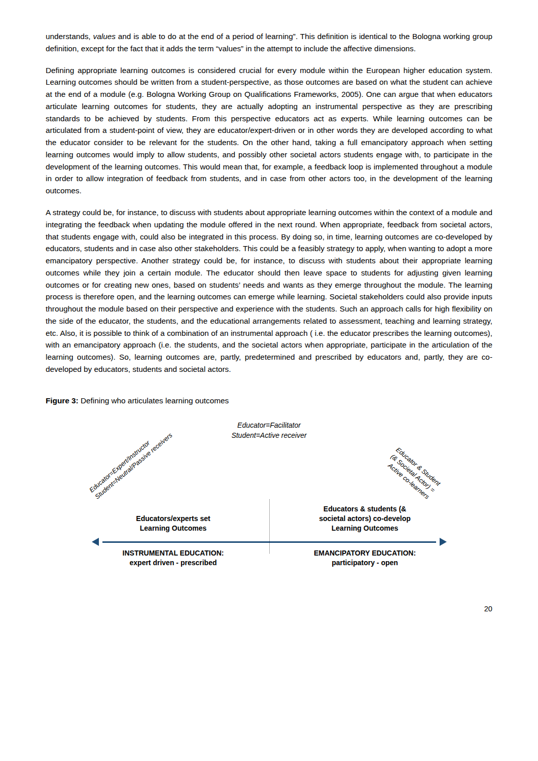understands, values and is able to do at the end of a period of learning”. This definition is identical to the Bologna working group definition, except for the fact that it adds the term “values” in the attempt to include the affective dimensions.
Defining appropriate learning outcomes is considered crucial for every module within the European higher education system. Learning outcomes should be written from a student-perspective, as those outcomes are based on what the student can achieve at the end of a module (e.g. Bologna Working Group on Qualifications Frameworks, 2005). One can argue that when educators articulate learning outcomes for students, they are actually adopting an instrumental perspective as they are prescribing standards to be achieved by students. From this perspective educators act as experts. While learning outcomes can be articulated from a student-point of view, they are educator/expert-driven or in other words they are developed according to what the educator consider to be relevant for the students. On the other hand, taking a full emancipatory approach when setting learning outcomes would imply to allow students, and possibly other societal actors students engage with, to participate in the development of the learning outcomes. This would mean that, for example, a feedback loop is implemented throughout a module in order to allow integration of feedback from students, and in case from other actors too, in the development of the learning outcomes.
A strategy could be, for instance, to discuss with students about appropriate learning outcomes within the context of a module and integrating the feedback when updating the module offered in the next round. When appropriate, feedback from societal actors, that students engage with, could also be integrated in this process. By doing so, in time, learning outcomes are co-developed by educators, students and in case also other stakeholders. This could be a feasibly strategy to apply, when wanting to adopt a more emancipatory perspective. Another strategy could be, for instance, to discuss with students about their appropriate learning outcomes while they join a certain module. The educator should then leave space to students for adjusting given learning outcomes or for creating new ones, based on students’ needs and wants as they emerge throughout the module. The learning process is therefore open, and the learning outcomes can emerge while learning. Societal stakeholders could also provide inputs throughout the module based on their perspective and experience with the students. Such an approach calls for high flexibility on the side of the educator, the students, and the educational arrangements related to assessment, teaching and learning strategy, etc. Also, it is possible to think of a combination of an instrumental approach ( i.e. the educator prescribes the learning outcomes), with an emancipatory approach (i.e. the students, and the societal actors when appropriate, participate in the articulation of the learning outcomes). So, learning outcomes are, partly, predetermined and prescribed by educators and, partly, they are co-developed by educators, students and societal actors.
Figure 3: Defining who articulates learning outcomes
Educator=Facilitator
Student=Active receiver
Educator=Expert/Instructor
Student=Neutral/Passive receivers
Educator & Student
(& Societal Actor) =
Active co-learners
Educators/experts set
Learning Outcomes
Educators & students (&
societal actors) co-develop
Learning Outcomes
INSTRUMENTAL EDUCATION:
expert driven - prescribed
EMANCIPATORY EDUCATION:
participatory - open
20